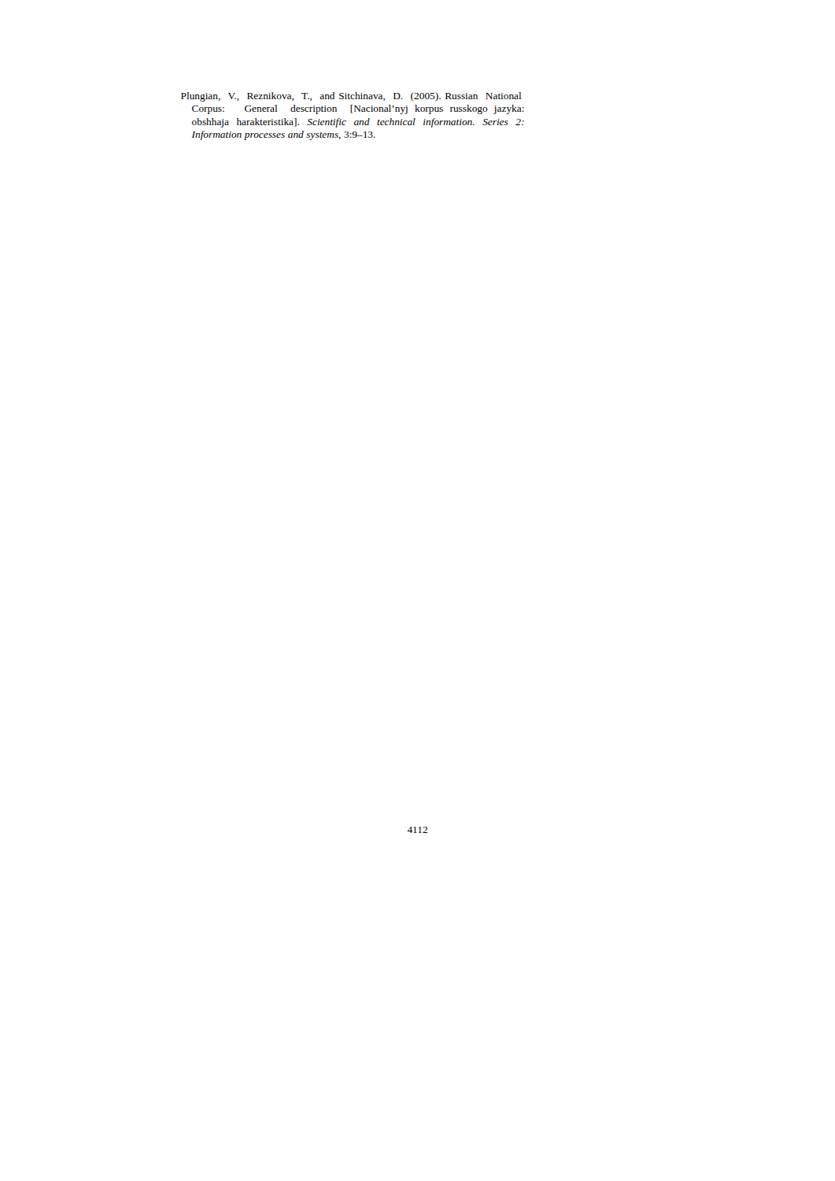Plungian, V., Reznikova, T., and Sitchinava, D. (2005). Russian National Corpus: General description [Nacional’nyj korpus russkogo jazyka: obshhaja harakteristika]. Scientific and technical information. Series 2: Information processes and systems, 3:9–13.
4112